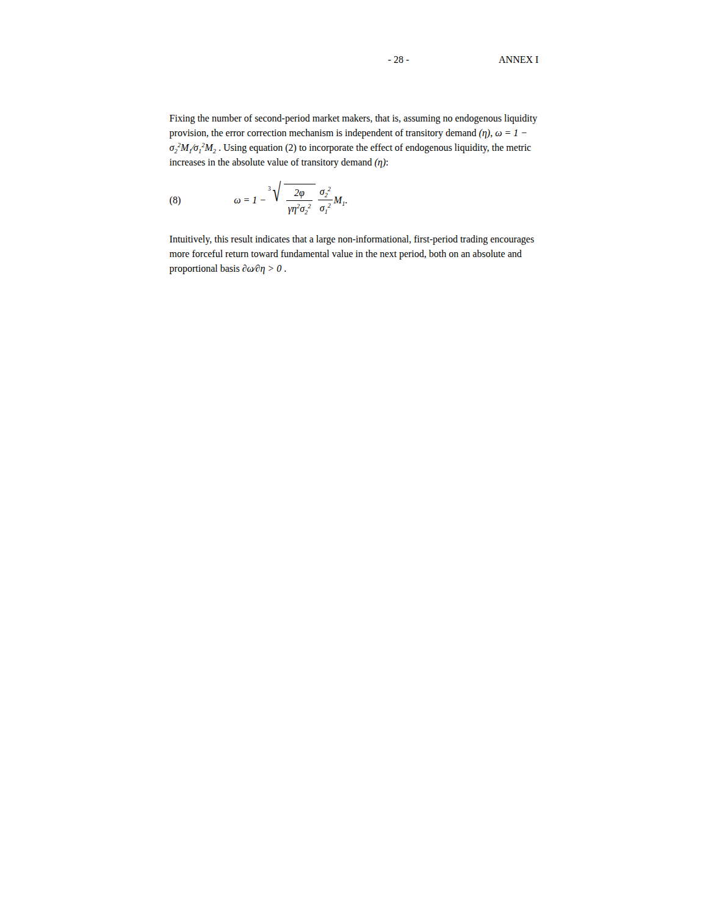- 28 - ANNEX I
Fixing the number of second-period market makers, that is, assuming no endogenous liquidity provision, the error correction mechanism is independent of transitory demand (η), ω = 1 − σ22M1⁄σ12M2 . Using equation (2) to incorporate the effect of endogenous liquidity, the metric increases in the absolute value of transitory demand (η):
(8)
ω = 1 − 3 √ 2φ γη2σ22 σ22 σ12 M1 .
Intuitively, this result indicates that a large non-informational, first-period trading encourages more forceful return toward fundamental value in the next period, both on an absolute and proportional basis ∂ω⁄∂η > 0 .